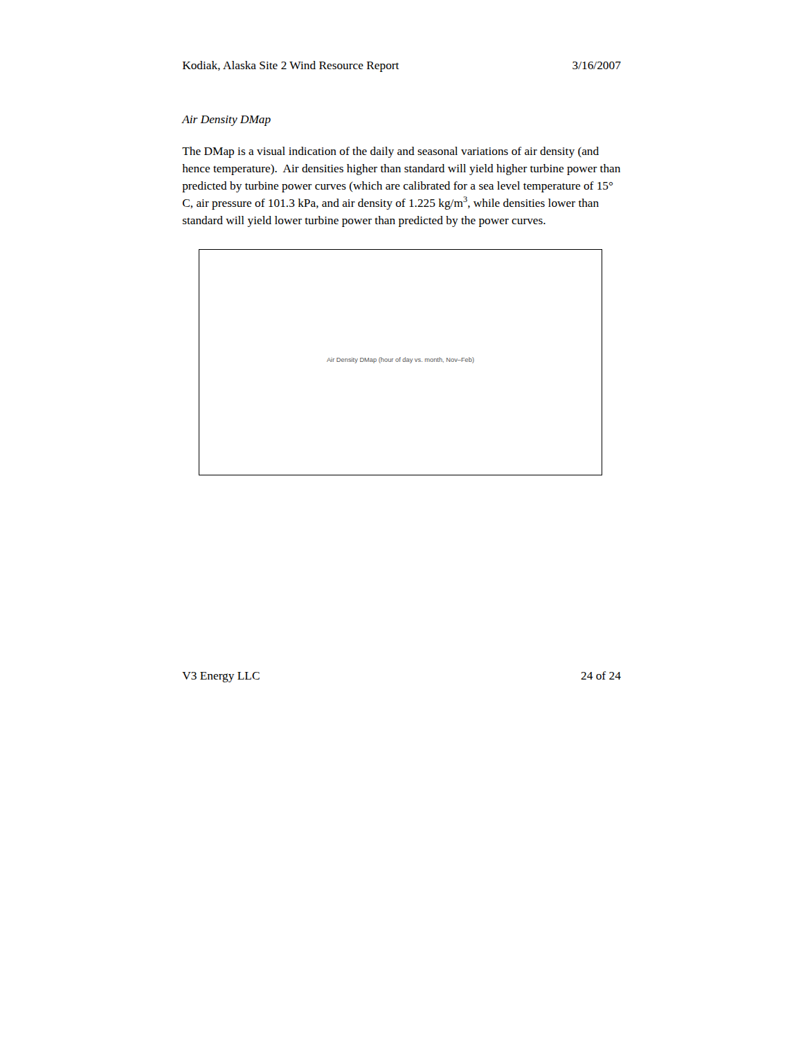Kodiak, Alaska Site 2 Wind Resource Report
3/16/2007
Air Density DMap
The DMap is a visual indication of the daily and seasonal variations of air density (and hence temperature). Air densities higher than standard will yield higher turbine power than predicted by turbine power curves (which are calibrated for a sea level temperature of 15° C, air pressure of 101.3 kPa, and air density of 1.225 kg/m3, while densities lower than standard will yield lower turbine power than predicted by the power curves.
V3 Energy LLC
24 of 24